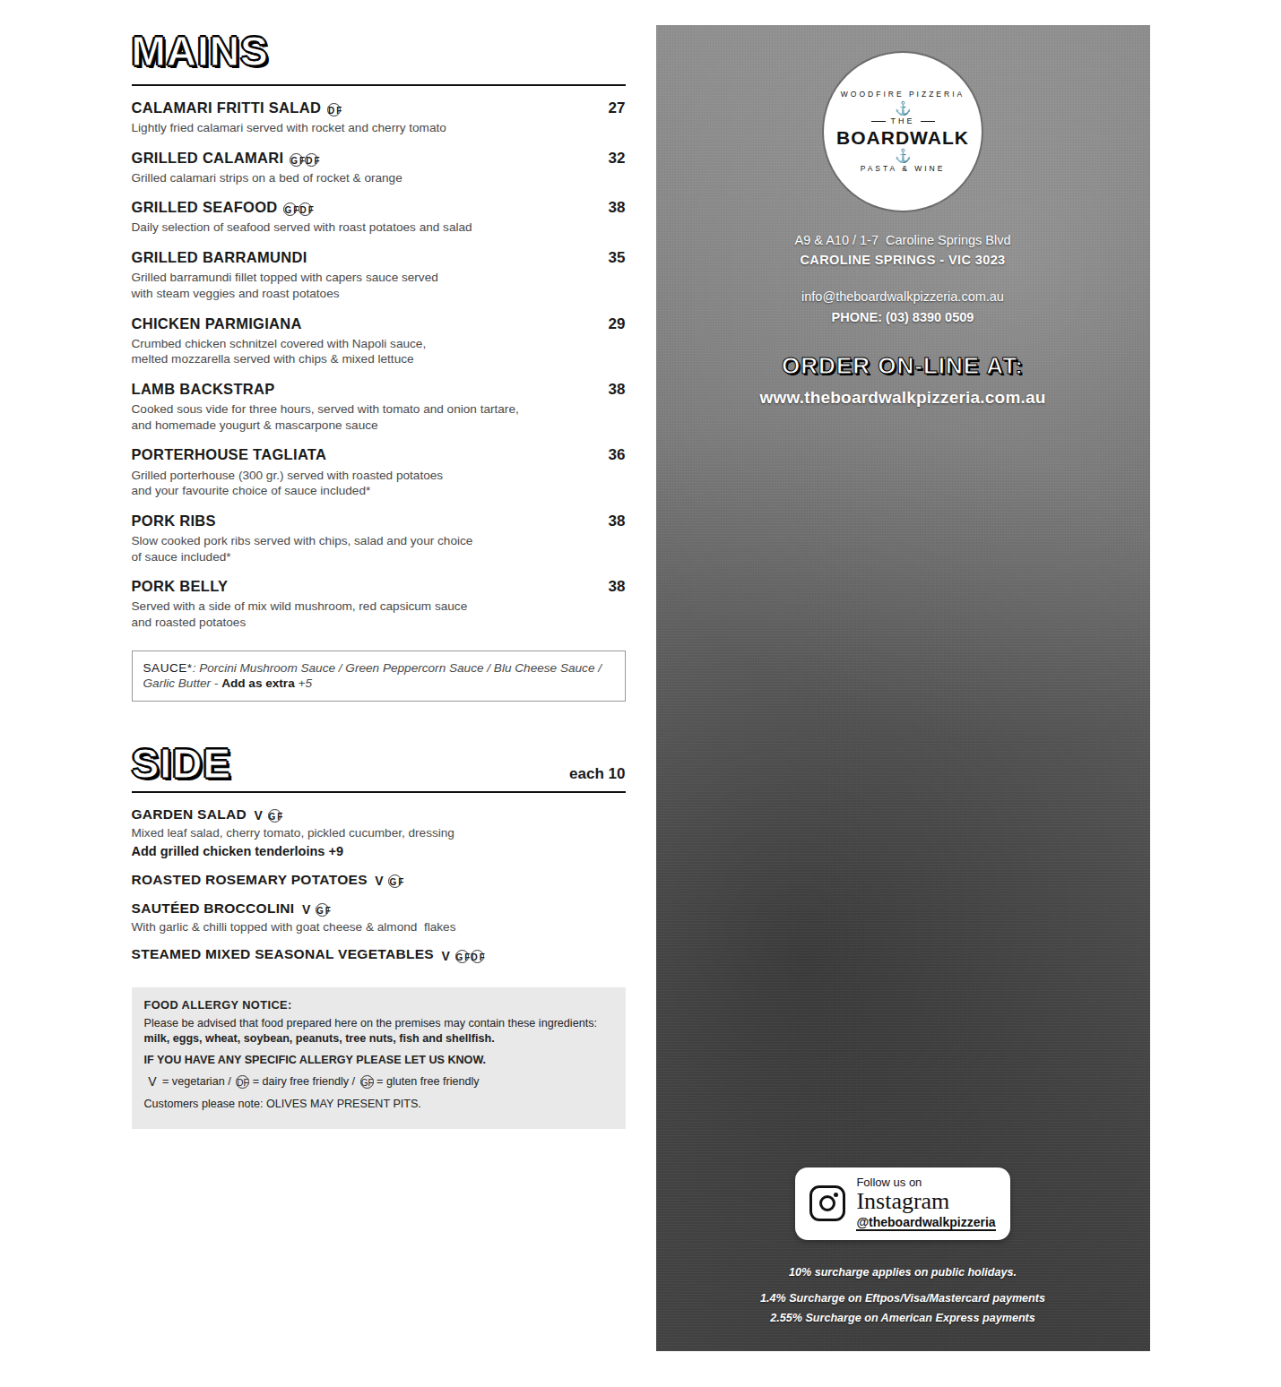Mains
Calamari Fritti Salad DF 27
Lightly fried calamari served with rocket and cherry tomato
Grilled Calamari GF DF 32
Grilled calamari strips on a bed of rocket & orange
Grilled Seafood GF DF 38
Daily selection of seafood served with roast potatoes and salad
Grilled Barramundi 35
Grilled barramundi fillet topped with capers sauce served
with steam veggies and roast potatoes
Chicken Parmigiana 29
Crumbed chicken schnitzel covered with Napoli sauce,
melted mozzarella served with chips & mixed lettuce
Lamb Backstrap 38
Cooked sous vide for three hours, served with tomato and onion tartare,
and homemade yougurt & mascarpone sauce
Porterhouse Tagliata 36
Grilled porterhouse (300 gr.) served with roasted potatoes
and your favourite choice of sauce included*
Pork Ribs 38
Slow cooked pork ribs served with chips, salad and your choice
of sauce included*
Pork Belly 38
Served with a side of mix wild mushroom, red capsicum sauce
and roasted potatoes
SAUCE*: Porcini Mushroom Sauce / Green Peppercorn Sauce / Blu Cheese Sauce / Garlic Butter - Add as extra +5
Side
each 10
Garden Salad VGF
Mixed leaf salad, cherry tomato, pickled cucumber, dressing
Add grilled chicken tenderloins +9
Roasted Rosemary Potatoes VGF
Sautéed Broccolini VGF
With garlic & chilli topped with goat cheese & almond flakes
Steamed Mixed Seasonal Vegetables VGF DF
Food Allergy Notice:
Please be advised that food prepared here on the premises may contain these ingredients: milk, eggs, wheat, soybean, peanuts, tree nuts, fish and shellfish.
IF YOU HAVE ANY SPECIFIC ALLERGY PLEASE LET US KNOW.
V = vegetarian / DF = dairy free friendly / GF = gluten free friendly
Customers please note: OLIVES MAY PRESENT PITS.
Woodfire Pizzeria
⚓
The
BOARDWALK
⚓
Pasta & Wine
A9 & A10 / 1-7 Caroline Springs Blvd
CAROLINE SPRINGS - VIC 3023
info@theboardwalkpizzeria.com.au
PHONE: (03) 8390 0509
Order On-Line At:
www.theboardwalkpizzeria.com.au
Follow us on
Instagram
@theboardwalkpizzeria
10% surcharge applies on public holidays.
1.4% Surcharge on Eftpos/Visa/Mastercard payments
2.55% Surcharge on American Express payments